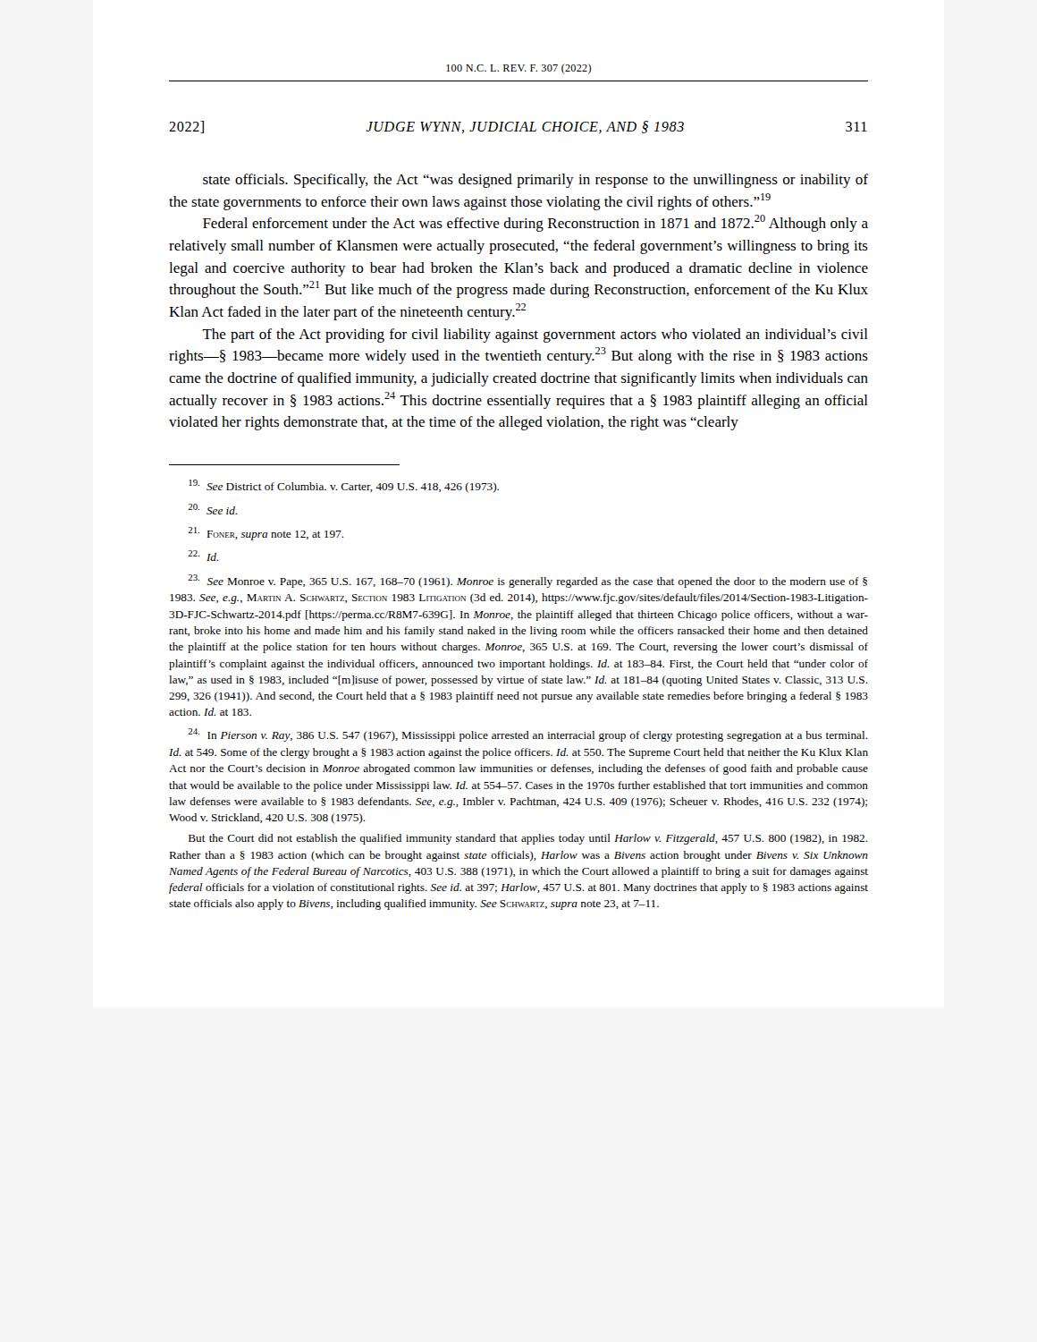100 N.C. L. REV. F. 307 (2022)
2022] JUDGE WYNN, JUDICIAL CHOICE, AND § 1983 311
state officials. Specifically, the Act “was designed primarily in response to the unwillingness or inability of the state governments to enforce their own laws against those violating the civil rights of others.”19
Federal enforcement under the Act was effective during Reconstruction in 1871 and 1872.20 Although only a relatively small number of Klansmen were actually prosecuted, “the federal government’s willingness to bring its legal and coercive authority to bear had broken the Klan’s back and produced a dramatic decline in violence throughout the South.”21 But like much of the progress made during Reconstruction, enforcement of the Ku Klux Klan Act faded in the later part of the nineteenth century.22
The part of the Act providing for civil liability against government actors who violated an individual’s civil rights—§ 1983—became more widely used in the twentieth century.23 But along with the rise in § 1983 actions came the doctrine of qualified immunity, a judicially created doctrine that significantly limits when individuals can actually recover in § 1983 actions.24 This doctrine essentially requires that a § 1983 plaintiff alleging an official violated her rights demonstrate that, at the time of the alleged violation, the right was “clearly
19. See District of Columbia. v. Carter, 409 U.S. 418, 426 (1973).
20. See id.
21. Foner, supra note 12, at 197.
22. Id.
23. See Monroe v. Pape, 365 U.S. 167, 168–70 (1961). Monroe is generally regarded as the case that opened the door to the modern use of § 1983. See, e.g., Martin A. Schwartz, Section 1983 Litigation (3d ed. 2014), https://www.fjc.gov/sites/default/files/2014/Section-1983-Litigation-3D-FJC-Schwartz-2014.pdf [https://perma.cc/R8M7-639G]. In Monroe, the plaintiff alleged that thirteen Chicago police officers, without a warrant, broke into his home and made him and his family stand naked in the living room while the officers ransacked their home and then detained the plaintiff at the police station for ten hours without charges. Monroe, 365 U.S. at 169. The Court, reversing the lower court’s dismissal of plaintiff’s complaint against the individual officers, announced two important holdings. Id. at 183–84. First, the Court held that “under color of law,” as used in § 1983, included “[m]isuse of power, possessed by virtue of state law.” Id. at 181–84 (quoting United States v. Classic, 313 U.S. 299, 326 (1941)). And second, the Court held that a § 1983 plaintiff need not pursue any available state remedies before bringing a federal § 1983 action. Id. at 183.
24. In Pierson v. Ray, 386 U.S. 547 (1967), Mississippi police arrested an interracial group of clergy protesting segregation at a bus terminal. Id. at 549. Some of the clergy brought a § 1983 action against the police officers. Id. at 550. The Supreme Court held that neither the Ku Klux Klan Act nor the Court’s decision in Monroe abrogated common law immunities or defenses, including the defenses of good faith and probable cause that would be available to the police under Mississippi law. Id. at 554–57. Cases in the 1970s further established that tort immunities and common law defenses were available to § 1983 defendants. See, e.g., Imbler v. Pachtman, 424 U.S. 409 (1976); Scheuer v. Rhodes, 416 U.S. 232 (1974); Wood v. Strickland, 420 U.S. 308 (1975).
But the Court did not establish the qualified immunity standard that applies today until Harlow v. Fitzgerald, 457 U.S. 800 (1982), in 1982. Rather than a § 1983 action (which can be brought against state officials), Harlow was a Bivens action brought under Bivens v. Six Unknown Named Agents of the Federal Bureau of Narcotics, 403 U.S. 388 (1971), in which the Court allowed a plaintiff to bring a suit for damages against federal officials for a violation of constitutional rights. See id. at 397; Harlow, 457 U.S. at 801. Many doctrines that apply to § 1983 actions against state officials also apply to Bivens, including qualified immunity. See Schwartz, supra note 23, at 7–11.